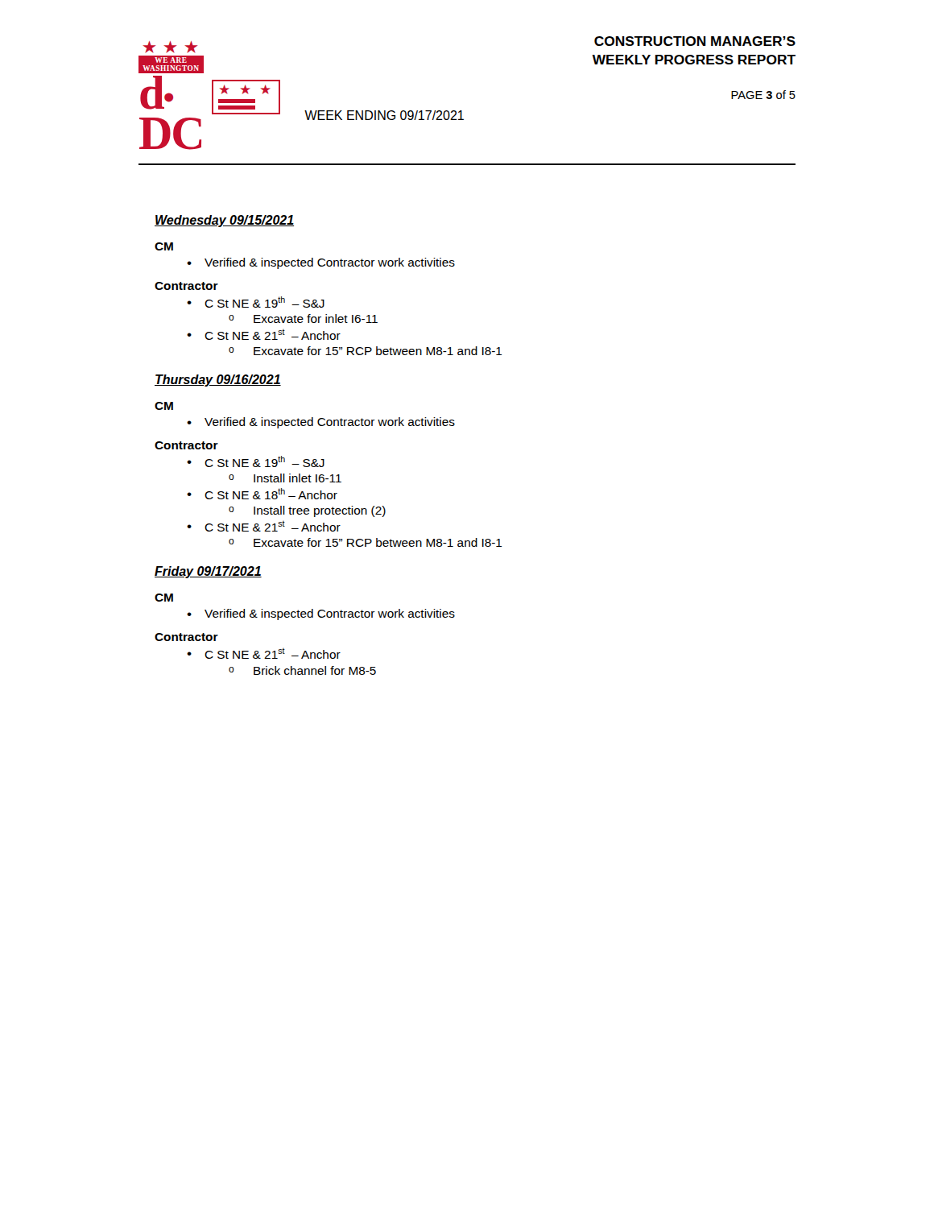★ ★ ★ WE ARE
WASHINGTON d•
DC
★ ★ ★
WEEK ENDING 09/17/2021
CONSTRUCTION MANAGER’S
WEEKLY PROGRESS REPORT
PAGE 3 of 5
Wednesday 09/15/2021
CM
Verified & inspected Contractor work activities
Contractor
C St NE & 19th – S&J
Excavate for inlet I6-11
C St NE & 21st – Anchor
Excavate for 15” RCP between M8-1 and I8-1
Thursday 09/16/2021
CM
Verified & inspected Contractor work activities
Contractor
C St NE & 19th – S&J
Install inlet I6-11
C St NE & 18th – Anchor
Install tree protection (2)
C St NE & 21st – Anchor
Excavate for 15” RCP between M8-1 and I8-1
Friday 09/17/2021
CM
Verified & inspected Contractor work activities
Contractor
C St NE & 21st – Anchor
Brick channel for M8-5